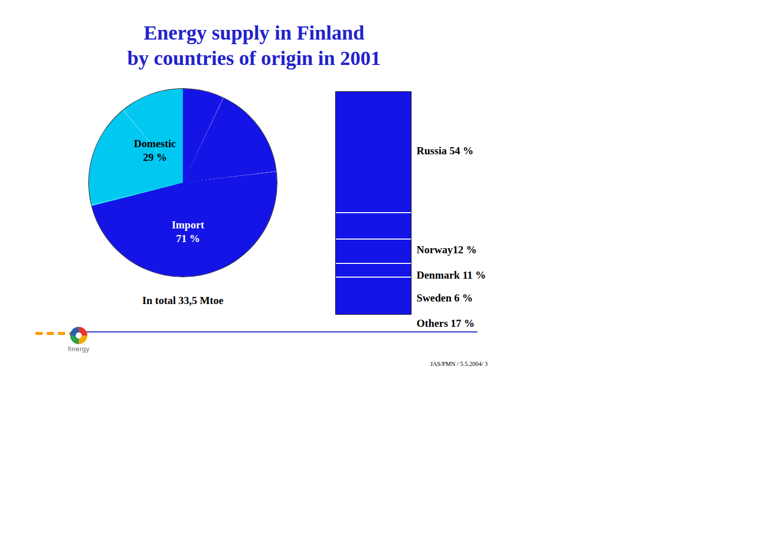Energy supply in Finland
by countries of origin in 2001
Domestic
29 %
Import
71 %
In total 33,5 Mtoe
Russia 54 % Norway12 % Denmark 11 % Sweden 6 % Others 17 %
finergy
JAS/PMN / 5.5.2004/ 3